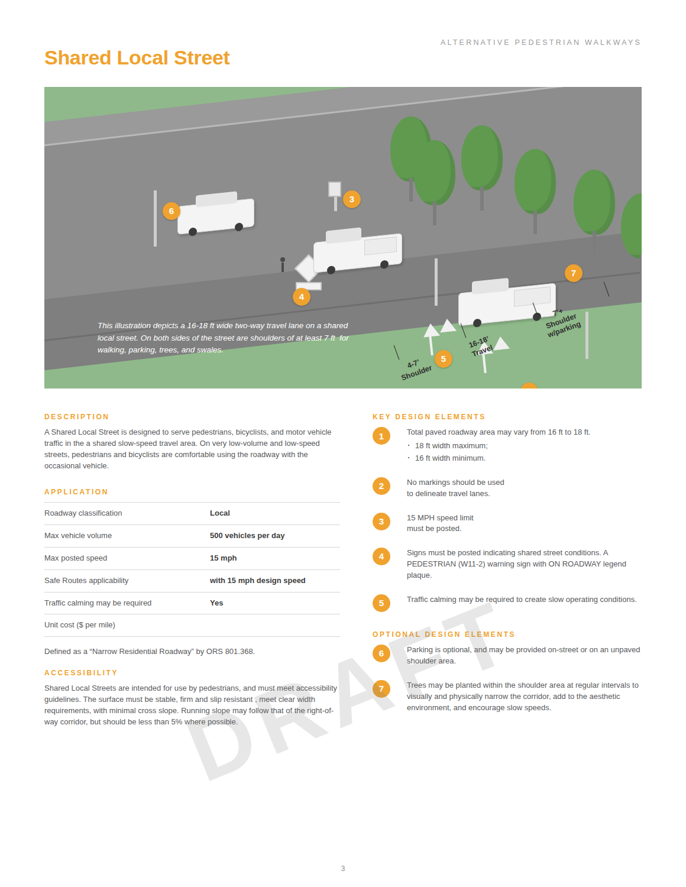Alternative Pedestrian Walkways
Shared Local Street
6
3
4
7
5
1
This illustration depicts a 16-18 ft wide two-way travel lane on a shared local street. On both sides of the street are shoulders of at least 7 ft for walking, parking, trees, and swales.
4-7’
Shoulder
16-18’
Travel
7’+
Shoulder
w/parking
Description
A Shared Local Street is designed to serve pedestrians, bicyclists, and motor vehicle traffic in the a shared slow-speed travel area. On very low-volume and low-speed streets, pedestrians and bicyclists are comfortable using the roadway with the occasional vehicle.
Application
| Roadway classification | Local |
| Max vehicle volume | 500 vehicles per day |
| Max posted speed | 15 mph |
| Safe Routes applicability | with 15 mph design speed |
| Traffic calming may be required | Yes |
| Unit cost ($ per mile) | |
Defined as a “Narrow Residential Roadway” by ORS 801.368.
Accessibility
Shared Local Streets are intended for use by pedestrians, and must meet accessibility guidelines. The surface must be stable, firm and slip resistant , meet clear width requirements, with minimal cross slope. Running slope may follow that of the right-of-way corridor, but should be less than 5% where possible.
Key Design Elements
1 Total paved roadway area may vary from 16 ft to 18 ft.
18 ft width maximum;
16 ft width minimum.
2 No markings should be used
to delineate travel lanes.
3 15 MPH speed limit
must be posted.
4 Signs must be posted indicating shared street conditions. A PEDESTRIAN (W11-2) warning sign with ON ROADWAY legend plaque.
5 Traffic calming may be required to create slow operating conditions.
Optional Design Elements
6 Parking is optional, and may be provided on-street or on an unpaved shoulder area.
7 Trees may be planted within the shoulder area at regular intervals to visually and physically narrow the corridor, add to the aesthetic environment, and encourage slow speeds.
DRAFT
3